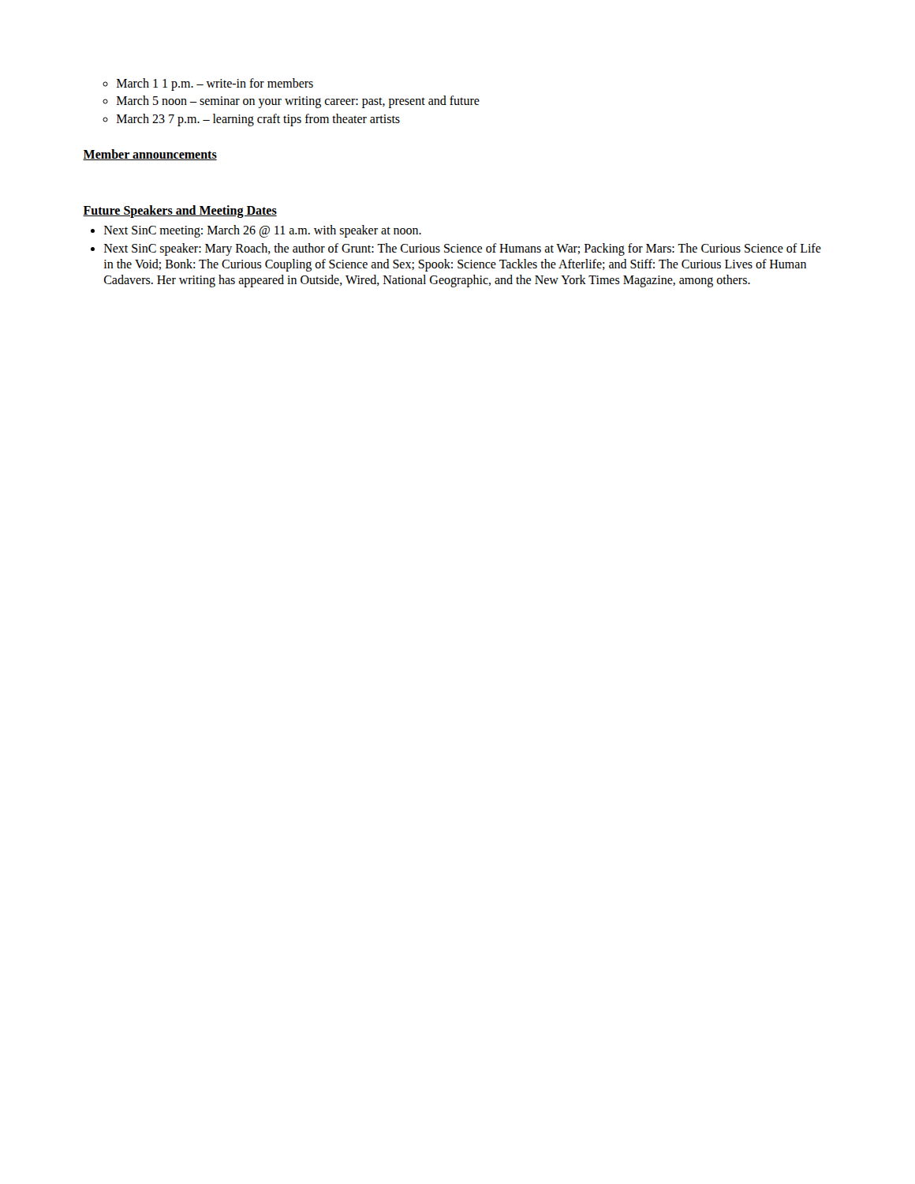March 1 1 p.m. – write-in for members
March 5 noon – seminar on your writing career: past, present and future
March 23 7 p.m. – learning craft tips from theater artists
Member announcements
Future Speakers and Meeting Dates
Next SinC meeting: March 26 @ 11 a.m. with speaker at noon.
Next SinC speaker: Mary Roach, the author of Grunt: The Curious Science of Humans at War; Packing for Mars: The Curious Science of Life in the Void; Bonk: The Curious Coupling of Science and Sex; Spook: Science Tackles the Afterlife; and Stiff: The Curious Lives of Human Cadavers. Her writing has appeared in Outside, Wired, National Geographic, and the New York Times Magazine, among others.